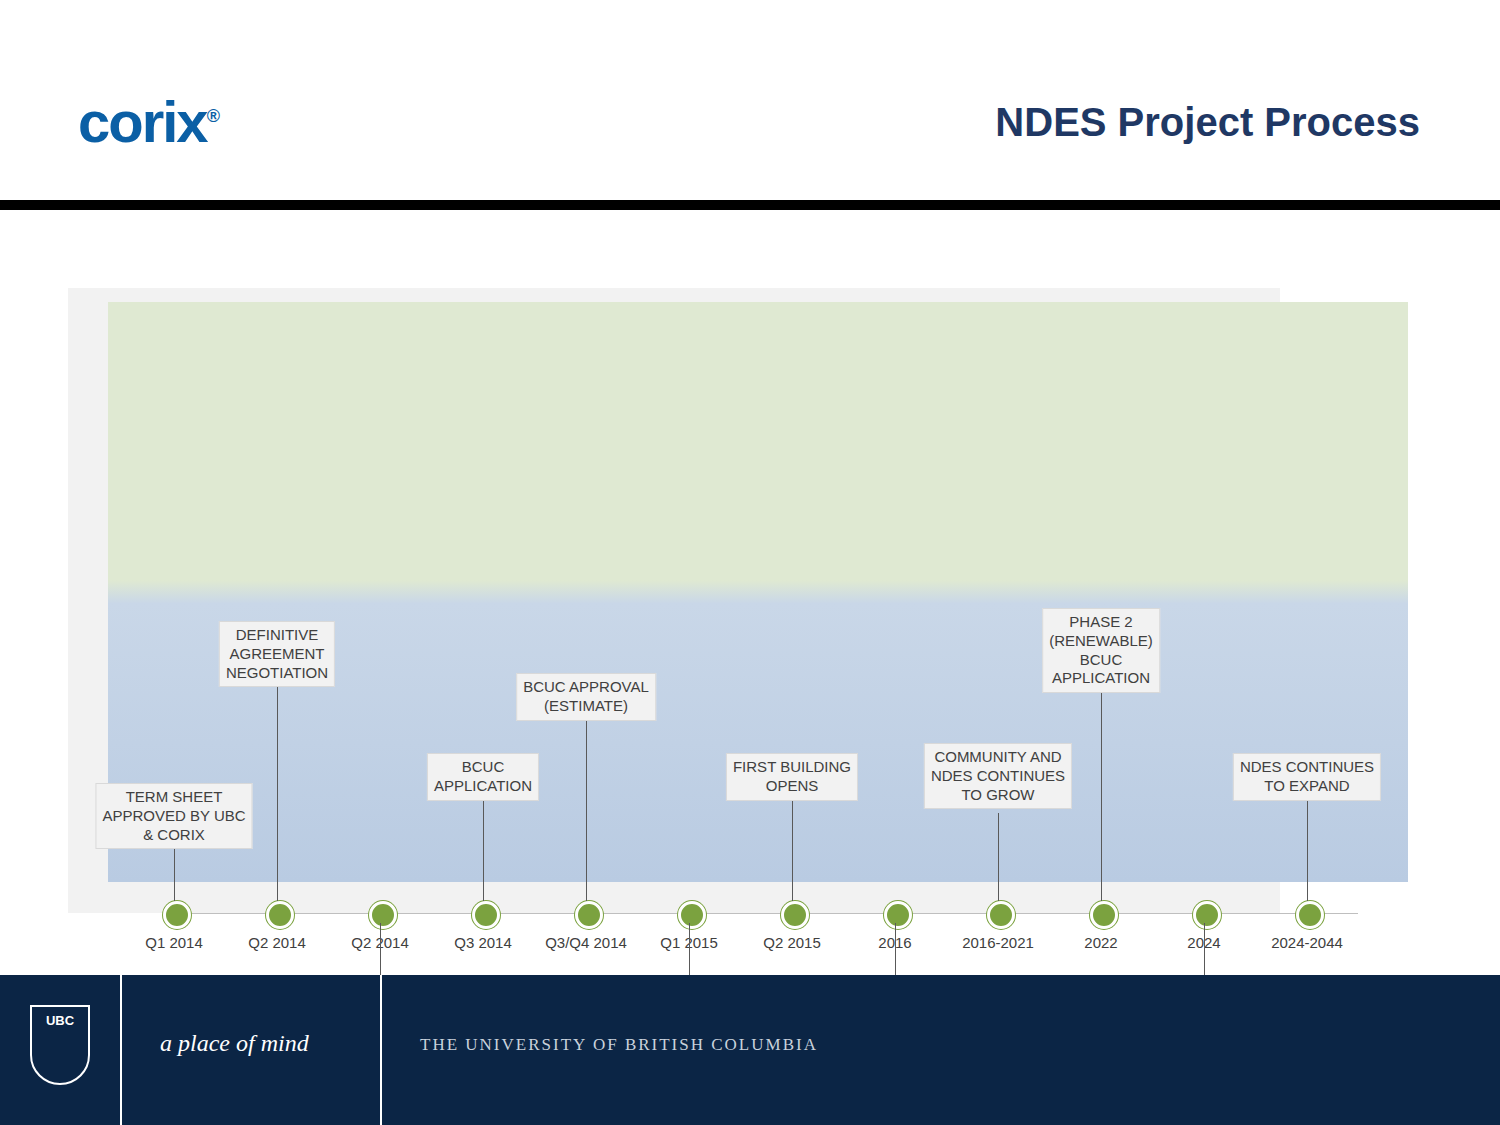corix®
NDES Project Process
Q1 2014
Q2 2014
Q2 2014
Q3 2014
Q3/Q4 2014
Q1 2015
Q2 2015
2016
2016-2021
2022
2024
2024-2044
TERM SHEET
APPROVED BY UBC
& CORIX
DEFINITIVE
AGREEMENT
NEGOTIATION
BCUC
APPLICATION
BCUC APPROVAL
(ESTIMATE)
FIRST BUILDING
OPENS
COMMUNITY AND
NDES CONTINUES
TO GROW
PHASE 2
(RENEWABLE)
BCUC
APPLICATION
NDES CONTINUES
TO EXPAND
NDES ENERGY
CENTER DESIGN
FOR EARLY LOADS
TEC WEST
CONSTRUCTION
BEGINS
TEC EAST
CONSTRUCTION
BEGINS
TRIUMF
IMPLEMENTED
UBC
a place of mind
THE UNIVERSITY OF BRITISH COLUMBIA